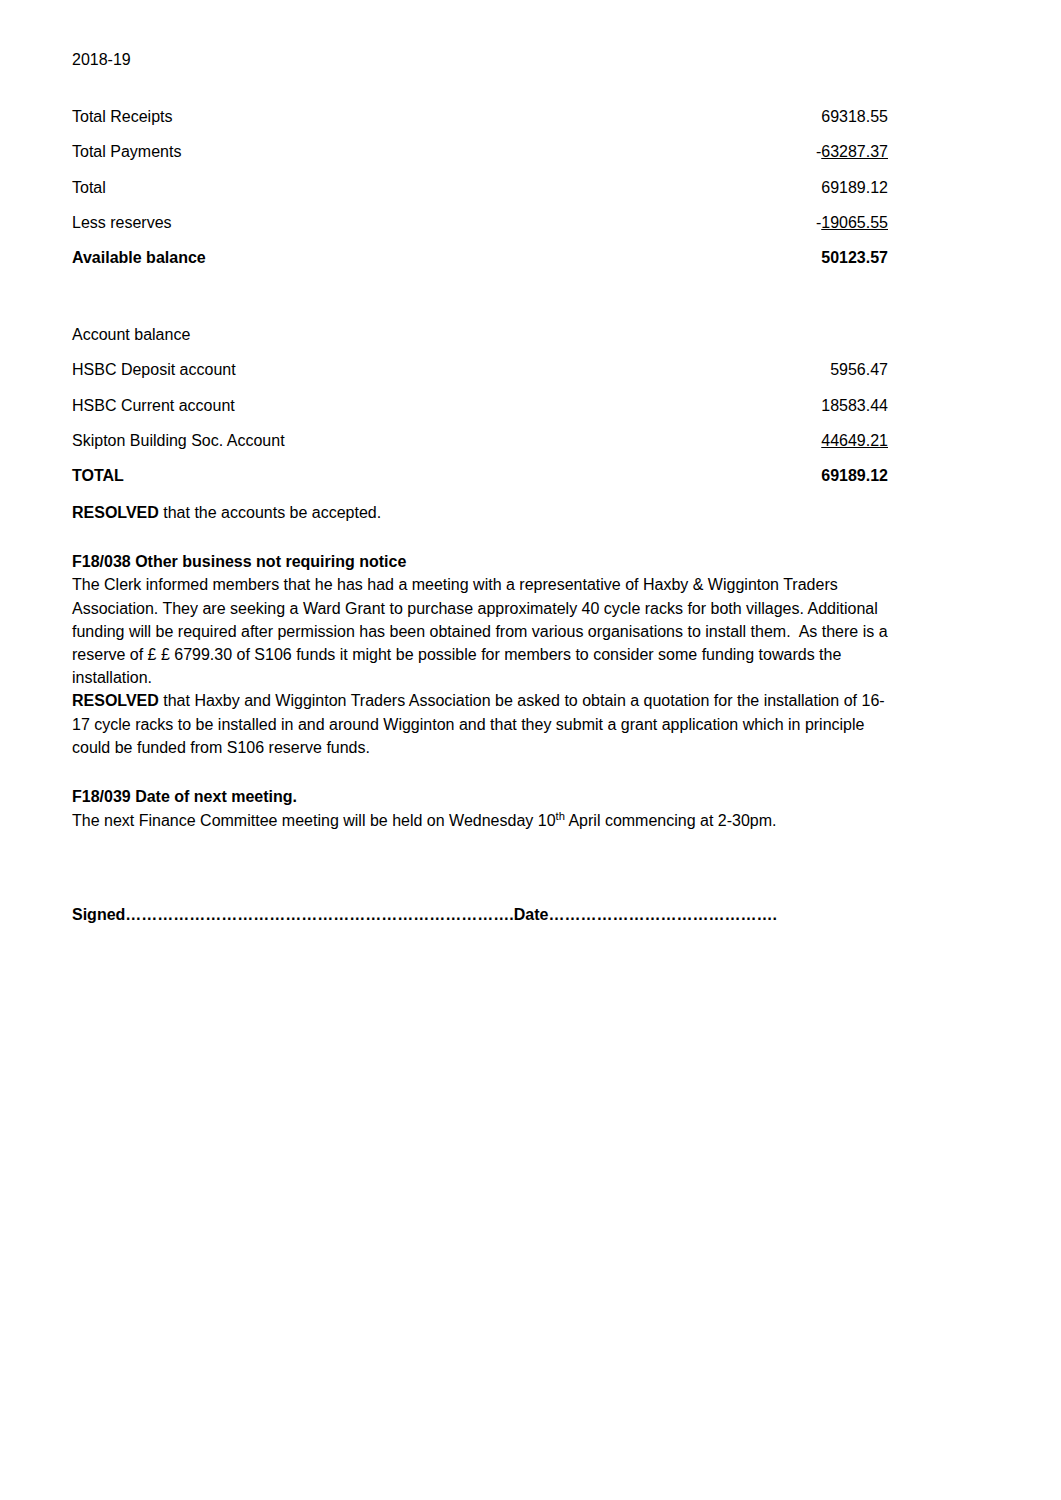2018-19
| Total Receipts | 69318.55 |
| Total Payments | - 63287.37 |
| Total | 69189.12 |
| Less reserves | - 19065.55 |
| Available balance | 50123.57 |
| Account balance | |
| HSBC Deposit account | 5956.47 |
| HSBC Current account | 18583.44 |
| Skipton Building Soc. Account | 44649.21 |
| TOTAL | 69189.12 |
RESOLVED that the accounts be accepted.
F18/038 Other business not requiring notice
The Clerk informed members that he has had a meeting with a representative of Haxby & Wigginton Traders Association. They are seeking a Ward Grant to purchase approximately 40 cycle racks for both villages. Additional funding will be required after permission has been obtained from various organisations to install them. As there is a reserve of £ £ 6799.30 of S106 funds it might be possible for members to consider some funding towards the installation.
RESOLVED that Haxby and Wigginton Traders Association be asked to obtain a quotation for the installation of 16-17 cycle racks to be installed in and around Wigginton and that they submit a grant application which in principle could be funded from S106 reserve funds.
F18/039 Date of next meeting.
The next Finance Committee meeting will be held on Wednesday 10th April commencing at 2-30pm.
Signed……………………………………………………………….Date…………………………………….